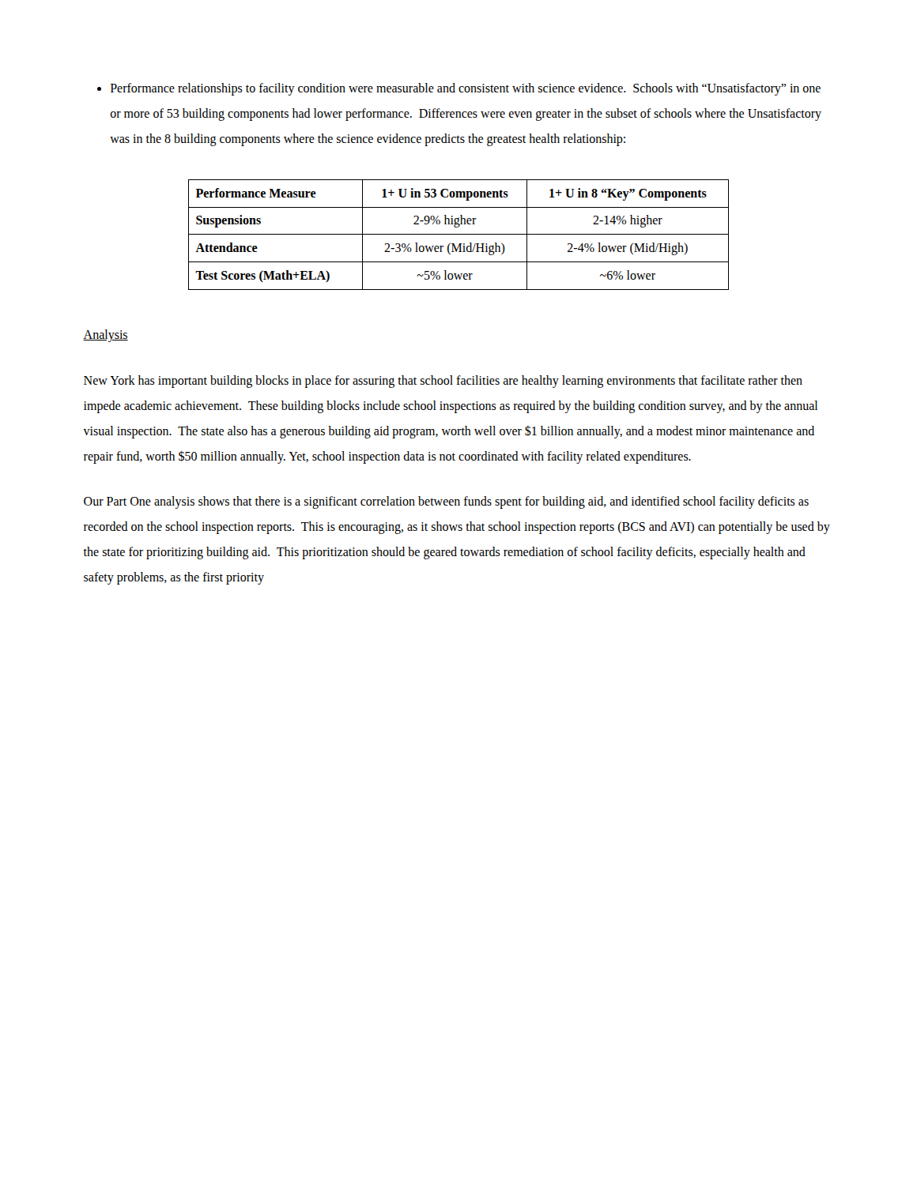Performance relationships to facility condition were measurable and consistent with science evidence. Schools with “Unsatisfactory” in one or more of 53 building components had lower performance. Differences were even greater in the subset of schools where the Unsatisfactory was in the 8 building components where the science evidence predicts the greatest health relationship:
| Performance Measure | 1+ U in 53 Components | 1+ U in 8 “Key” Components |
| --- | --- | --- |
| Suspensions | 2-9% higher | 2-14% higher |
| Attendance | 2-3% lower (Mid/High) | 2-4% lower (Mid/High) |
| Test Scores (Math+ELA) | ~5% lower | ~6% lower |
Analysis
New York has important building blocks in place for assuring that school facilities are healthy learning environments that facilitate rather then impede academic achievement. These building blocks include school inspections as required by the building condition survey, and by the annual visual inspection. The state also has a generous building aid program, worth well over $1 billion annually, and a modest minor maintenance and repair fund, worth $50 million annually. Yet, school inspection data is not coordinated with facility related expenditures.
Our Part One analysis shows that there is a significant correlation between funds spent for building aid, and identified school facility deficits as recorded on the school inspection reports. This is encouraging, as it shows that school inspection reports (BCS and AVI) can potentially be used by the state for prioritizing building aid. This prioritization should be geared towards remediation of school facility deficits, especially health and safety problems, as the first priority